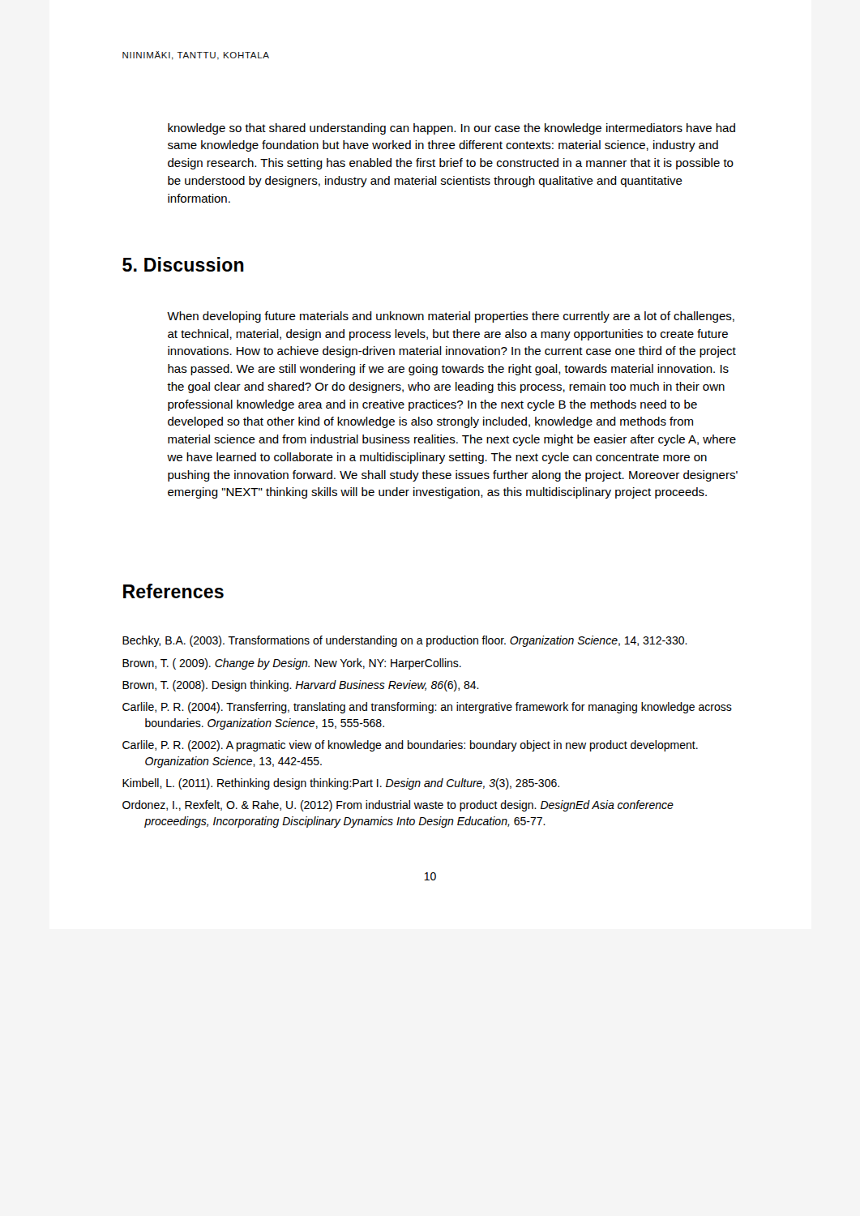NIINIMÄKI, TANTTU, KOHTALA
knowledge so that shared understanding can happen. In our case the knowledge intermediators have had same knowledge foundation but have worked in three different contexts: material science, industry and design research. This setting has enabled the first brief to be constructed in a manner that it is possible to be understood by designers, industry and material scientists through qualitative and quantitative information.
5. Discussion
When developing future materials and unknown material properties there currently are a lot of challenges, at technical, material, design and process levels, but there are also a many opportunities to create future innovations. How to achieve design-driven material innovation? In the current case one third of the project has passed. We are still wondering if we are going towards the right goal, towards material innovation. Is the goal clear and shared? Or do designers, who are leading this process, remain too much in their own professional knowledge area and in creative practices? In the next cycle B the methods need to be developed so that other kind of knowledge is also strongly included, knowledge and methods from material science and from industrial business realities. The next cycle might be easier after cycle A, where we have learned to collaborate in a multidisciplinary setting. The next cycle can concentrate more on pushing the innovation forward. We shall study these issues further along the project. Moreover designers' emerging "NEXT" thinking skills will be under investigation, as this multidisciplinary project proceeds.
References
Bechky, B.A. (2003). Transformations of understanding on a production floor. Organization Science, 14, 312-330.
Brown, T. ( 2009). Change by Design. New York, NY: HarperCollins.
Brown, T. (2008). Design thinking. Harvard Business Review, 86(6), 84.
Carlile, P. R. (2004). Transferring, translating and transforming: an intergrative framework for managing knowledge across boundaries. Organization Science, 15, 555-568.
Carlile, P. R. (2002). A pragmatic view of knowledge and boundaries: boundary object in new product development. Organization Science, 13, 442-455.
Kimbell, L. (2011). Rethinking design thinking:Part I. Design and Culture, 3(3), 285-306.
Ordonez, I., Rexfelt, O. & Rahe, U. (2012) From industrial waste to product design. DesignEd Asia conference proceedings, Incorporating Disciplinary Dynamics Into Design Education, 65-77.
10